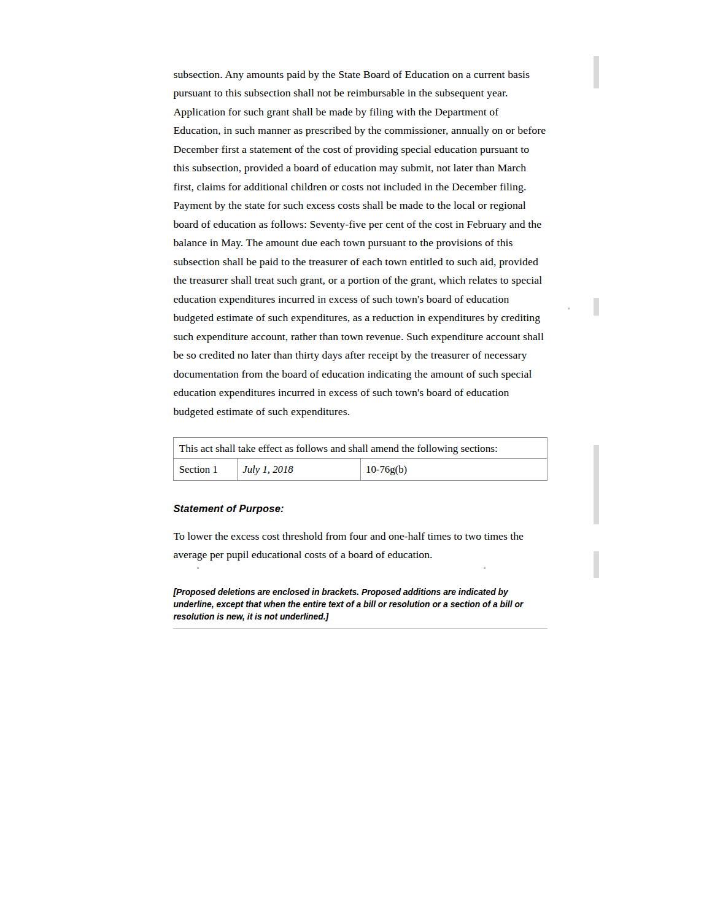subsection. Any amounts paid by the State Board of Education on a current basis pursuant to this subsection shall not be reimbursable in the subsequent year. Application for such grant shall be made by filing with the Department of Education, in such manner as prescribed by the commissioner, annually on or before December first a statement of the cost of providing special education pursuant to this subsection, provided a board of education may submit, not later than March first, claims for additional children or costs not included in the December filing. Payment by the state for such excess costs shall be made to the local or regional board of education as follows: Seventy-five per cent of the cost in February and the balance in May. The amount due each town pursuant to the provisions of this subsection shall be paid to the treasurer of each town entitled to such aid, provided the treasurer shall treat such grant, or a portion of the grant, which relates to special education expenditures incurred in excess of such town's board of education budgeted estimate of such expenditures, as a reduction in expenditures by crediting such expenditure account, rather than town revenue. Such expenditure account shall be so credited no later than thirty days after receipt by the treasurer of necessary documentation from the board of education indicating the amount of such special education expenditures incurred in excess of such town's board of education budgeted estimate of such expenditures.
| This act shall take effect as follows and shall amend the following sections: |
| Section 1 | July 1, 2018 | 10-76g(b) |
Statement of Purpose:
To lower the excess cost threshold from four and one-half times to two times the average per pupil educational costs of a board of education.
[Proposed deletions are enclosed in brackets. Proposed additions are indicated by underline, except that when the entire text of a bill or resolution or a section of a bill or resolution is new, it is not underlined.]